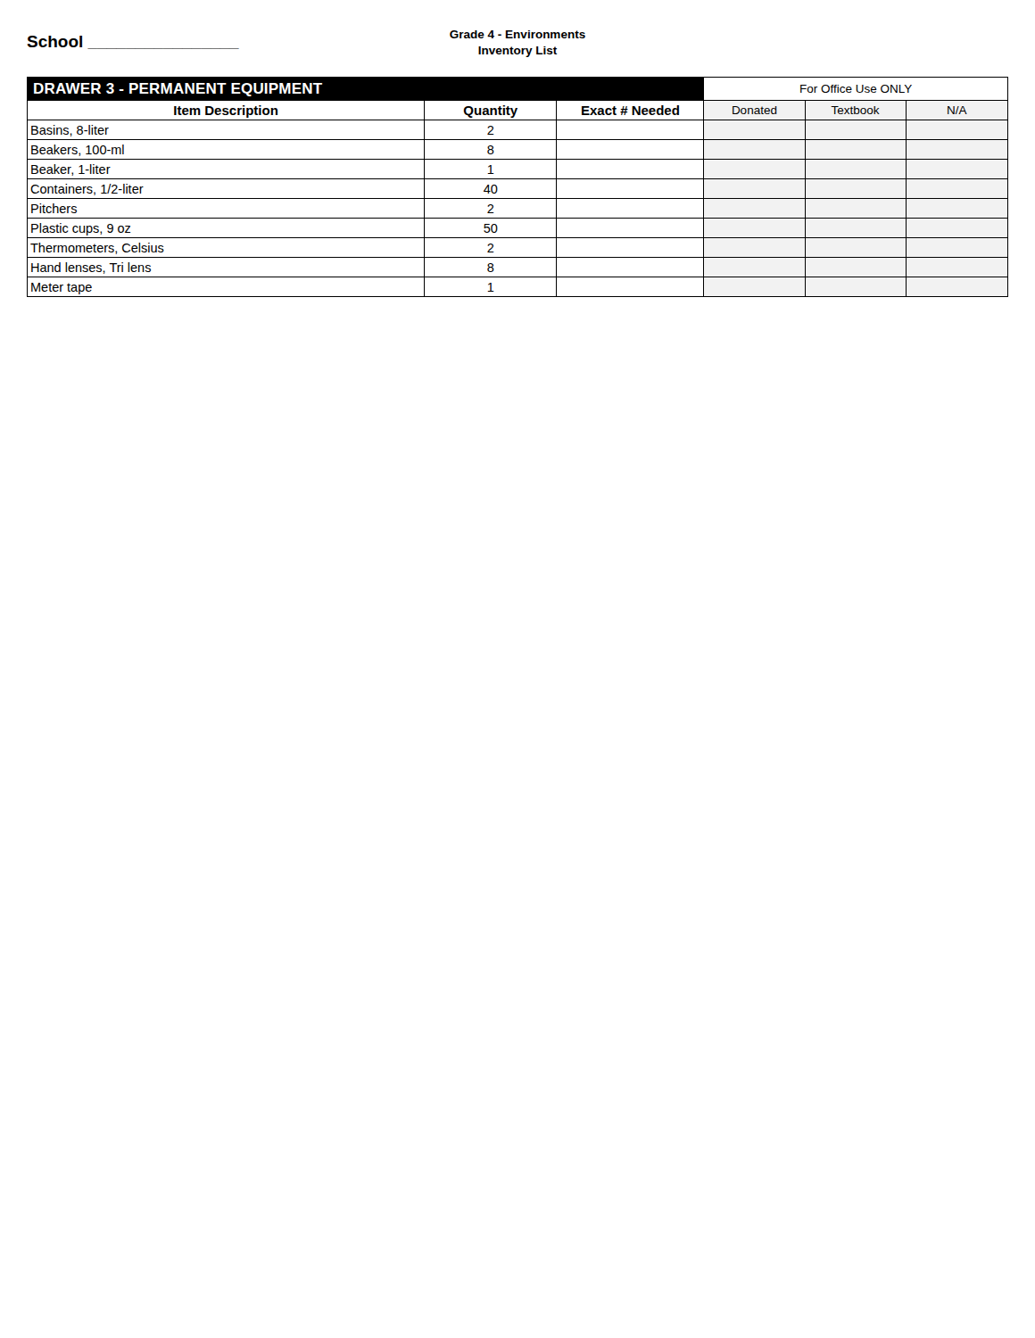School ________________
Grade 4 - Environments
Inventory List
| DRAWER 3 - PERMANENT EQUIPMENT | For Office Use ONLY |
| Item Description | Quantity | Exact # Needed | Donated | Textbook | N/A |
| Basins, 8-liter | 2 | | | | |
| Beakers, 100-ml | 8 | | | | |
| Beaker, 1-liter | 1 | | | | |
| Containers, 1/2-liter | 40 | | | | |
| Pitchers | 2 | | | | |
| Plastic cups, 9 oz | 50 | | | | |
| Thermometers, Celsius | 2 | | | | |
| Hand lenses, Tri lens | 8 | | | | |
| Meter tape | 1 | | | | |